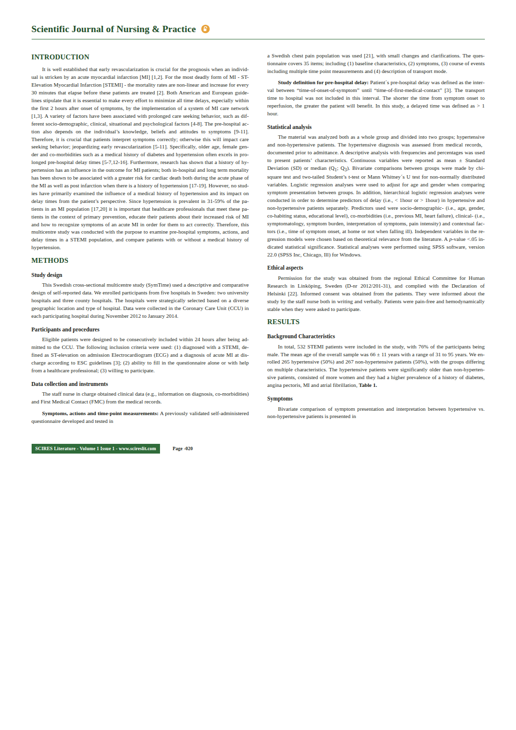Scientific Journal of Nursing & Practice
Introduction
It is well established that early revascularization is crucial for the prognosis when an individual is stricken by an acute myocardial infarction [MI] [1,2]. For the most deadly form of MI - ST-Elevation Myocardial Infarction [STEMI] - the mortality rates are non-linear and increase for every 30 minutes that elapse before these patients are treated [2]. Both American and European guidelines stipulate that it is essential to make every effort to minimize all time delays, especially within the first 2 hours after onset of symptoms, by the implementation of a system of MI care network [1,3]. A variety of factors have been associated with prolonged care seeking behavior, such as different socio-demographic, clinical, situational and psychological factors [4-8]. The pre-hospital action also depends on the individual’s knowledge, beliefs and attitudes to symptoms [9-11]. Therefore, it is crucial that patients interpret symptoms correctly; otherwise this will impact care seeking behavior; jeopardizing early revascularization [5-11]. Specifically, older age, female gender and co-morbidities such as a medical history of diabetes and hypertension often excels in prolonged pre-hospital delay times [5-7,12-16]. Furthermore, research has shown that a history of hypertension has an influence in the outcome for MI patients; both in-hospital and long term mortality has been shown to be associated with a greater risk for cardiac death both during the acute phase of the MI as well as post infarction when there is a history of hypertension [17-19]. However, no studies have primarily examined the influence of a medical history of hypertension and its impact on delay times from the patient’s perspective. Since hypertension is prevalent in 31-59% of the patients in an MI population [17,20] it is important that healthcare professionals that meet these patients in the context of primary prevention, educate their patients about their increased risk of MI and how to recognize symptoms of an acute MI in order for them to act correctly. Therefore, this multicentre study was conducted with the purpose to examine pre-hospital symptoms, actions, and delay times in a STEMI population, and compare patients with or without a medical history of hypertension.
Methods
Study design
This Swedish cross-sectional multicentre study (SymTime) used a descriptive and comparative design of self-reported data. We enrolled participants from five hospitals in Sweden: two university hospitals and three county hospitals. The hospitals were strategically selected based on a diverse geographic location and type of hospital. Data were collected in the Coronary Care Unit (CCU) in each participating hospital during November 2012 to January 2014.
Participants and procedures
Eligible patients were designed to be consecutively included within 24 hours after being admitted to the CCU. The following inclusion criteria were used: (1) diagnosed with a STEMI, defined as ST-elevation on admission Electrocardiogram (ECG) and a diagnosis of acute MI at discharge according to ESC guidelines [3]; (2) ability to fill in the questionnaire alone or with help from a healthcare professional; (3) willing to participate.
Data collection and instruments
The staff nurse in charge obtained clinical data (e.g., information on diagnosis, co-morbidities) and First Medical Contact (FMC) from the medical records.
Symptoms, actions and time-point measurements: A previously validated self-administered questionnaire developed and tested in
a Swedish chest pain population was used [21], with small changes and clarifications. The questionnaire covers 35 items; including (1) baseline characteristics, (2) symptoms, (3) course of events including multiple time point measurements and (4) description of transport mode.
Study definition for pre-hospital delay: Patient´s pre-hospital delay was defined as the interval between “time-of-onset-of-symptom” until “time-of-first-medical-contact” [3]. The transport time to hospital was not included in this interval. The shorter the time from symptom onset to reperfusion, the greater the patient will benefit. In this study, a delayed time was defined as > 1 hour.
Statistical analysis
The material was analyzed both as a whole group and divided into two groups; hypertensive and non-hypertensive patients. The hypertensive diagnosis was assessed from medical records, documented prior to admittance. A descriptive analysis with frequencies and percentages was used to present patients’ characteristics. Continuous variables were reported as mean ± Standard Deviation (SD) or median (Q1; Q3). Bivariate comparisons between groups were made by chi-square test and two-tailed Student’s t-test or Mann Whitney´s U test for non-normally distributed variables. Logistic regression analyses were used to adjust for age and gender when comparing symptom presentation between groups. In addition, hierarchical logistic regression analyses were conducted in order to determine predictors of delay (i.e., < 1hour or > 1hour) in hypertensive and non-hypertensive patients separately. Predictors used were socio-demographic- (i.e., age, gender, co-habiting status, educational level), co-morbidities (i.e., previous MI, heart failure), clinical- (i.e., symptomatology, symptom burden, interpretation of symptoms, pain intensity) and contextual factors (i.e., time of symptom onset, at home or not when falling ill). Independent variables in the regression models were chosen based on theoretical relevance from the literature. A p-value <.05 indicated statistical significance. Statistical analyses were performed using SPSS software, version 22.0 (SPSS Inc, Chicago, Ill) for Windows.
Ethical aspects
Permission for the study was obtained from the regional Ethical Committee for Human Research in Linköping, Sweden (D-nr 2012/201-31), and complied with the Declaration of Helsinki [22]. Informed consent was obtained from the patients. They were informed about the study by the staff nurse both in writing and verbally. Patients were pain-free and hemodynamically stable when they were asked to participate.
Results
Background Characteristics
In total, 532 STEMI patients were included in the study, with 76% of the participants being male. The mean age of the overall sample was 66 ± 11 years with a range of 31 to 95 years. We enrolled 265 hypertensive (50%) and 267 non-hypertensive patients (50%), with the groups differing on multiple characteristics. The hypertensive patients were significantly older than non-hypertensive patients, consisted of more women and they had a higher prevalence of a history of diabetes, angina pectoris, MI and atrial fibrillation, Table 1.
Symptoms
Bivariate comparison of symptom presentation and interpretation between hypertensive vs. non-hypertensive patients is presented in
SCIRES Literature - Volume 1 Issue 1 - www.scireslit.com Page -020